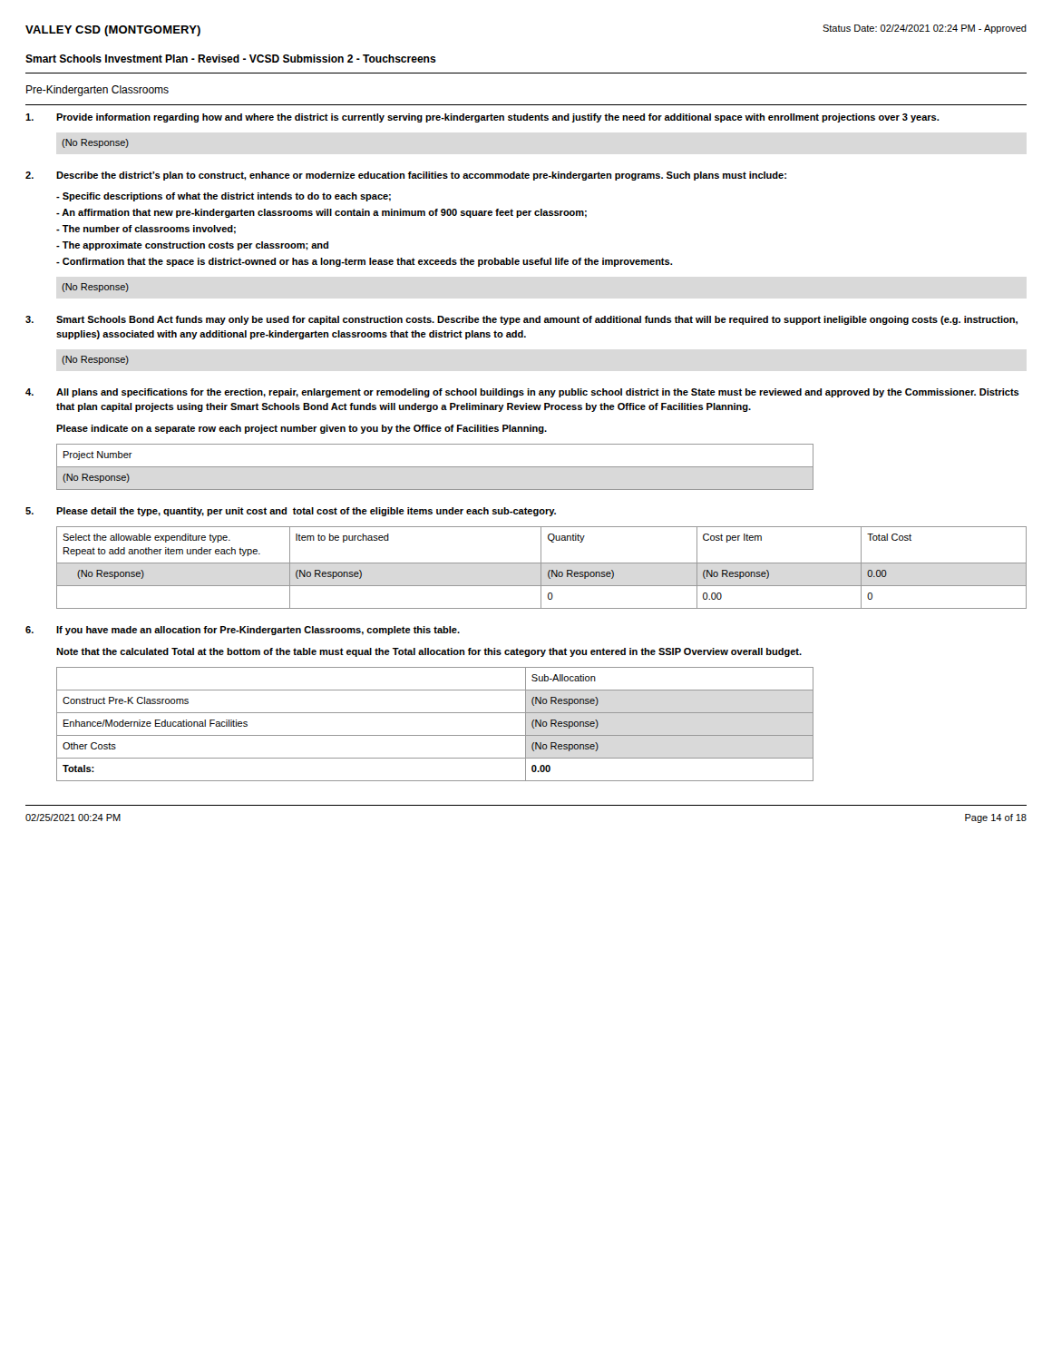VALLEY CSD (MONTGOMERY)
Status Date: 02/24/2021 02:24 PM - Approved
Smart Schools Investment Plan - Revised - VCSD Submission 2 - Touchscreens
Pre-Kindergarten Classrooms
Provide information regarding how and where the district is currently serving pre-kindergarten students and justify the need for additional space with enrollment projections over 3 years.
(No Response)
Describe the district’s plan to construct, enhance or modernize education facilities to accommodate pre-kindergarten programs. Such plans must include:
- Specific descriptions of what the district intends to do to each space;
- An affirmation that new pre-kindergarten classrooms will contain a minimum of 900 square feet per classroom;
- The number of classrooms involved;
- The approximate construction costs per classroom; and
- Confirmation that the space is district-owned or has a long-term lease that exceeds the probable useful life of the improvements.
(No Response)
Smart Schools Bond Act funds may only be used for capital construction costs. Describe the type and amount of additional funds that will be required to support ineligible ongoing costs (e.g. instruction, supplies) associated with any additional pre-kindergarten classrooms that the district plans to add.
(No Response)
All plans and specifications for the erection, repair, enlargement or remodeling of school buildings in any public school district in the State must be reviewed and approved by the Commissioner. Districts that plan capital projects using their Smart Schools Bond Act funds will undergo a Preliminary Review Process by the Office of Facilities Planning.
Please indicate on a separate row each project number given to you by the Office of Facilities Planning.
| Project Number |
| --- |
| (No Response) |
Please detail the type, quantity, per unit cost and total cost of the eligible items under each sub-category.
| Select the allowable expenditure type. Repeat to add another item under each type. | Item to be purchased | Quantity | Cost per Item | Total Cost |
| --- | --- | --- | --- | --- |
| (No Response) | (No Response) | (No Response) | (No Response) | 0.00 |
| | | 0 | 0.00 | 0 |
If you have made an allocation for Pre-Kindergarten Classrooms, complete this table.
Note that the calculated Total at the bottom of the table must equal the Total allocation for this category that you entered in the SSIP Overview overall budget.
| | Sub-Allocation |
| --- | --- |
| Construct Pre-K Classrooms | (No Response) |
| Enhance/Modernize Educational Facilities | (No Response) |
| Other Costs | (No Response) |
| Totals: | 0.00 |
02/25/2021 00:24 PM
Page 14 of 18